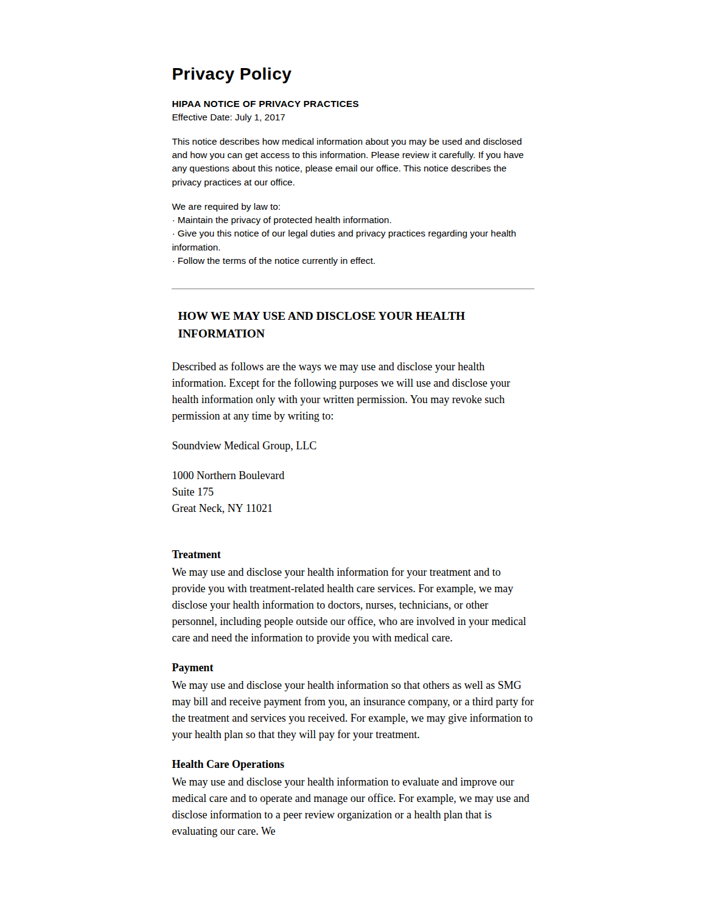Privacy Policy
HIPAA NOTICE OF PRIVACY PRACTICES
Effective Date: July 1, 2017
This notice describes how medical information about you may be used and disclosed and how you can get access to this information. Please review it carefully. If you have any questions about this notice, please email our office. This notice describes the privacy practices at our office.
We are required by law to:
· Maintain the privacy of protected health information.
· Give you this notice of our legal duties and privacy practices regarding your health information.
· Follow the terms of the notice currently in effect.
HOW WE MAY USE AND DISCLOSE YOUR HEALTH INFORMATION
Described as follows are the ways we may use and disclose your health information. Except for the following purposes we will use and disclose your health information only with your written permission. You may revoke such permission at any time by writing to:
Soundview Medical Group, LLC
1000 Northern Boulevard
Suite 175
Great Neck, NY 11021
Treatment
We may use and disclose your health information for your treatment and to provide you with treatment-related health care services. For example, we may disclose your health information to doctors, nurses, technicians, or other personnel, including people outside our office, who are involved in your medical care and need the information to provide you with medical care.
Payment
We may use and disclose your health information so that others as well as SMG may bill and receive payment from you, an insurance company, or a third party for the treatment and services you received. For example, we may give information to your health plan so that they will pay for your treatment.
Health Care Operations
We may use and disclose your health information to evaluate and improve our medical care and to operate and manage our office. For example, we may use and disclose information to a peer review organization or a health plan that is evaluating our care. We